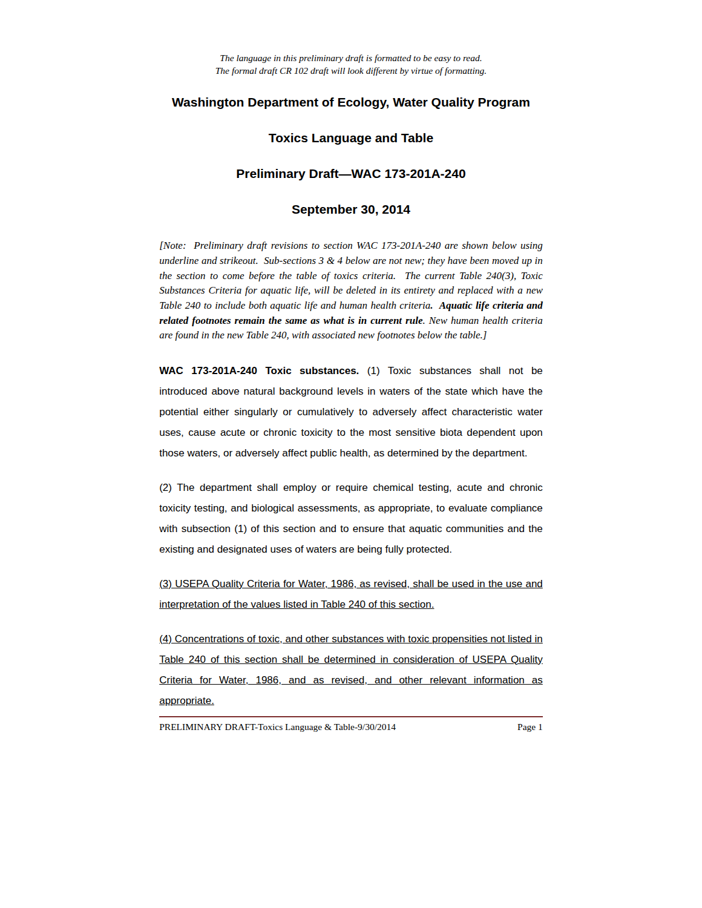The language in this preliminary draft is formatted to be easy to read.
The formal draft CR 102 draft will look different by virtue of formatting.
Washington Department of Ecology, Water Quality Program
Toxics Language and Table
Preliminary Draft—WAC 173-201A-240
September 30, 2014
[Note: Preliminary draft revisions to section WAC 173-201A-240 are shown below using underline and strikeout. Sub-sections 3 & 4 below are not new; they have been moved up in the section to come before the table of toxics criteria. The current Table 240(3), Toxic Substances Criteria for aquatic life, will be deleted in its entirety and replaced with a new Table 240 to include both aquatic life and human health criteria. Aquatic life criteria and related footnotes remain the same as what is in current rule. New human health criteria are found in the new Table 240, with associated new footnotes below the table.]
WAC 173-201A-240 Toxic substances. (1) Toxic substances shall not be introduced above natural background levels in waters of the state which have the potential either singularly or cumulatively to adversely affect characteristic water uses, cause acute or chronic toxicity to the most sensitive biota dependent upon those waters, or adversely affect public health, as determined by the department.
(2) The department shall employ or require chemical testing, acute and chronic toxicity testing, and biological assessments, as appropriate, to evaluate compliance with subsection (1) of this section and to ensure that aquatic communities and the existing and designated uses of waters are being fully protected.
(3) USEPA Quality Criteria for Water, 1986, as revised, shall be used in the use and interpretation of the values listed in Table 240 of this section.
(4) Concentrations of toxic, and other substances with toxic propensities not listed in Table 240 of this section shall be determined in consideration of USEPA Quality Criteria for Water, 1986, and as revised, and other relevant information as appropriate.
PRELIMINARY DRAFT-Toxics Language & Table-9/30/2014
Page 1